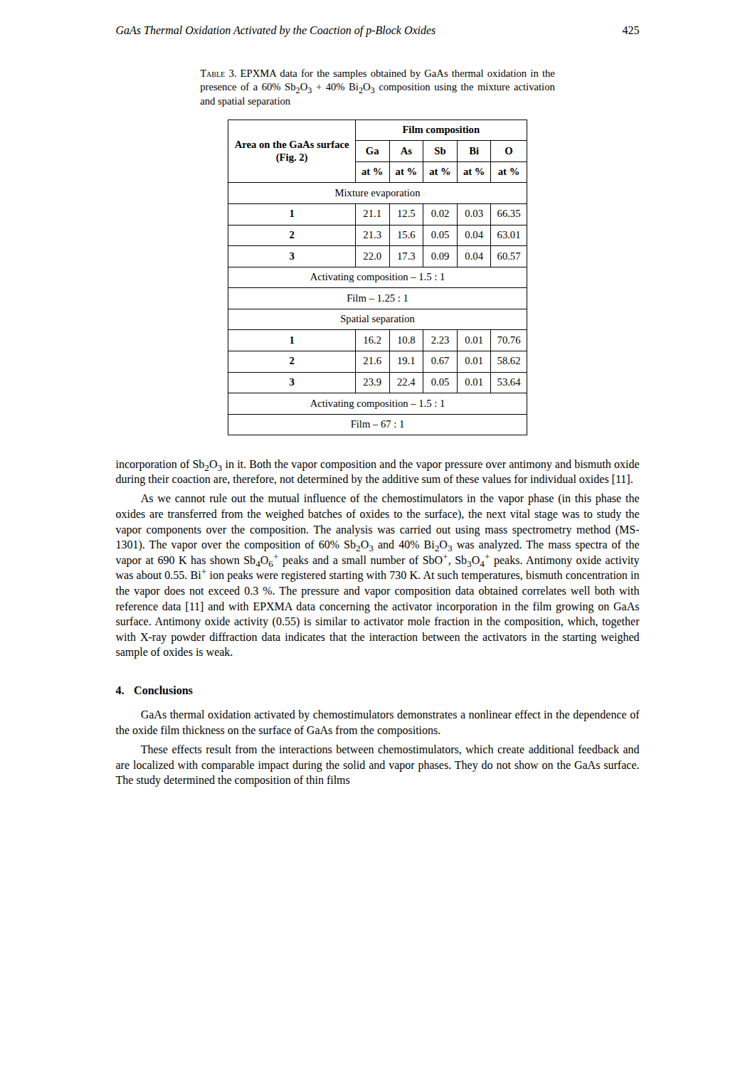GaAs Thermal Oxidation Activated by the Coaction of p-Block Oxides 425
Table 3. EPXMA data for the samples obtained by GaAs thermal oxidation in the presence of a 60% Sb2O3 + 40% Bi2O3 composition using the mixture activation and spatial separation
| Area on the GaAs surface (Fig. 2) | Film composition |
| --- | --- |
| Ga | As | Sb | Bi | O |
| at % | at % | at % | at % | at % |
| Mixture evaporation |
| 1 | 21.1 | 12.5 | 0.02 | 0.03 | 66.35 |
| 2 | 21.3 | 15.6 | 0.05 | 0.04 | 63.01 |
| 3 | 22.0 | 17.3 | 0.09 | 0.04 | 60.57 |
| Activating composition – 1.5 : 1 |
| Film – 1.25 : 1 |
| Spatial separation |
| 1 | 16.2 | 10.8 | 2.23 | 0.01 | 70.76 |
| 2 | 21.6 | 19.1 | 0.67 | 0.01 | 58.62 |
| 3 | 23.9 | 22.4 | 0.05 | 0.01 | 53.64 |
| Activating composition – 1.5 : 1 |
| Film – 67 : 1 |
incorporation of Sb2O3 in it. Both the vapor composition and the vapor pressure over antimony and bismuth oxide during their coaction are, therefore, not determined by the additive sum of these values for individual oxides [11].
As we cannot rule out the mutual influence of the chemostimulators in the vapor phase (in this phase the oxides are transferred from the weighed batches of oxides to the surface), the next vital stage was to study the vapor components over the composition. The analysis was carried out using mass spectrometry method (MS-1301). The vapor over the composition of 60% Sb2O3 and 40% Bi2O3 was analyzed. The mass spectra of the vapor at 690 K has shown Sb4O6+ peaks and a small number of SbO+, Sb3O4+ peaks. Antimony oxide activity was about 0.55. Bi+ ion peaks were registered starting with 730 K. At such temperatures, bismuth concentration in the vapor does not exceed 0.3 %. The pressure and vapor composition data obtained correlates well both with reference data [11] and with EPXMA data concerning the activator incorporation in the film growing on GaAs surface. Antimony oxide activity (0.55) is similar to activator mole fraction in the composition, which, together with X-ray powder diffraction data indicates that the interaction between the activators in the starting weighed sample of oxides is weak.
4. Conclusions
GaAs thermal oxidation activated by chemostimulators demonstrates a nonlinear effect in the dependence of the oxide film thickness on the surface of GaAs from the compositions.
These effects result from the interactions between chemostimulators, which create additional feedback and are localized with comparable impact during the solid and vapor phases. They do not show on the GaAs surface. The study determined the composition of thin films